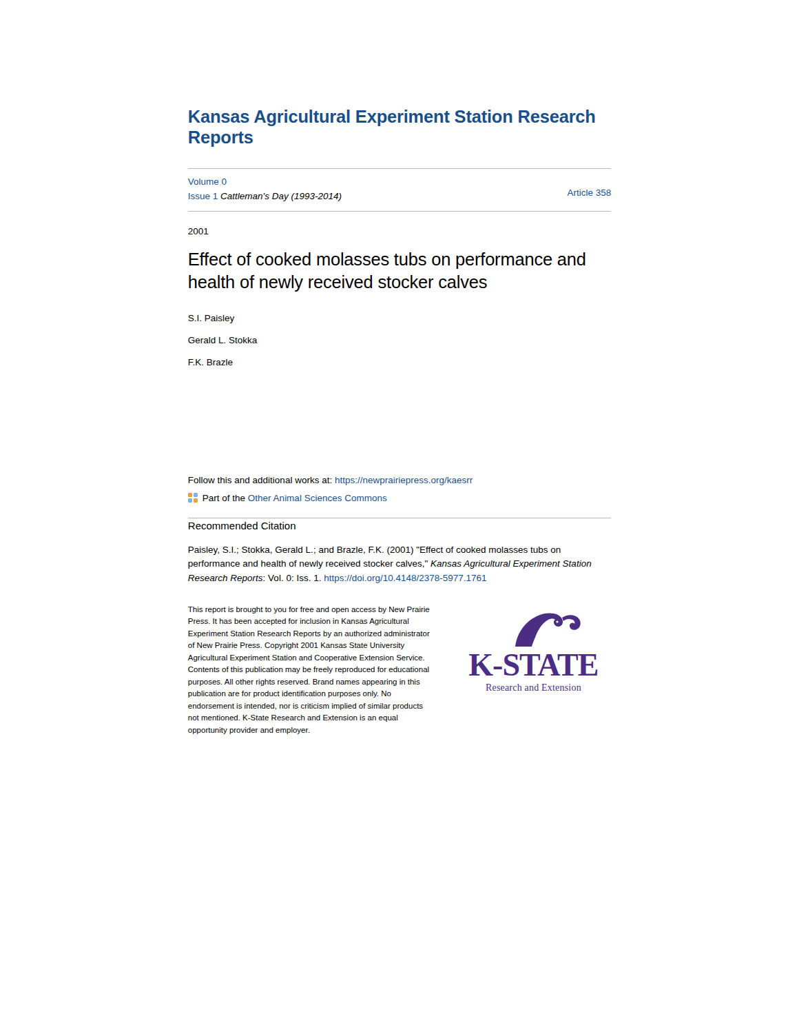Kansas Agricultural Experiment Station Research Reports
Volume 0
Issue 1 Cattleman's Day (1993-2014)
Article 358
2001
Effect of cooked molasses tubs on performance and health of newly received stocker calves
S.I. Paisley
Gerald L. Stokka
F.K. Brazle
Follow this and additional works at: https://newprairiepress.org/kaesrr
Part of the Other Animal Sciences Commons
Recommended Citation
Paisley, S.I.; Stokka, Gerald L.; and Brazle, F.K. (2001) "Effect of cooked molasses tubs on performance and health of newly received stocker calves," Kansas Agricultural Experiment Station Research Reports: Vol. 0: Iss. 1. https://doi.org/10.4148/2378-5977.1761
This report is brought to you for free and open access by New Prairie Press. It has been accepted for inclusion in Kansas Agricultural Experiment Station Research Reports by an authorized administrator of New Prairie Press. Copyright 2001 Kansas State University Agricultural Experiment Station and Cooperative Extension Service. Contents of this publication may be freely reproduced for educational purposes. All other rights reserved. Brand names appearing in this publication are for product identification purposes only. No endorsement is intended, nor is criticism implied of similar products not mentioned. K-State Research and Extension is an equal opportunity provider and employer.
K-STATE
Research and Extension